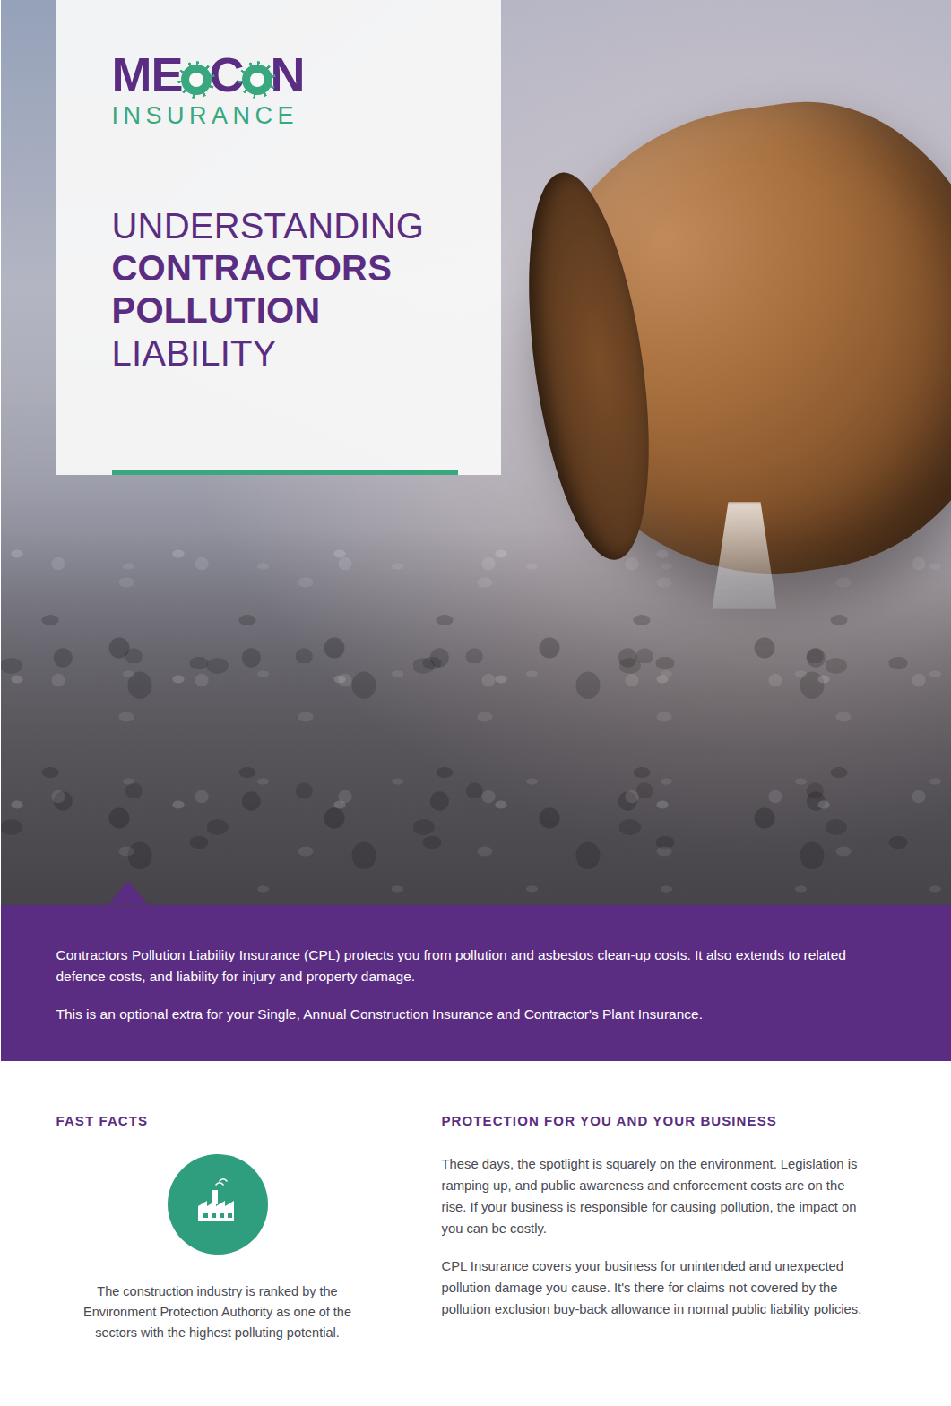ME C N INSURANCE
UNDERSTANDING CONTRACTORS POLLUTION LIABILITY
Contractors Pollution Liability Insurance (CPL) protects you from pollution and asbestos clean-up costs. It also extends to related defence costs, and liability for injury and property damage.
This is an optional extra for your Single, Annual Construction Insurance and Contractor's Plant Insurance.
Fast Facts
The construction industry is ranked by the Environment Protection Authority as one of the sectors with the highest polluting potential.
Protection for you and your business
These days, the spotlight is squarely on the environment. Legislation is ramping up, and public awareness and enforcement costs are on the rise. If your business is responsible for causing pollution, the impact on you can be costly.
CPL Insurance covers your business for unintended and unexpected pollution damage you cause. It's there for claims not covered by the pollution exclusion buy-back allowance in normal public liability policies.